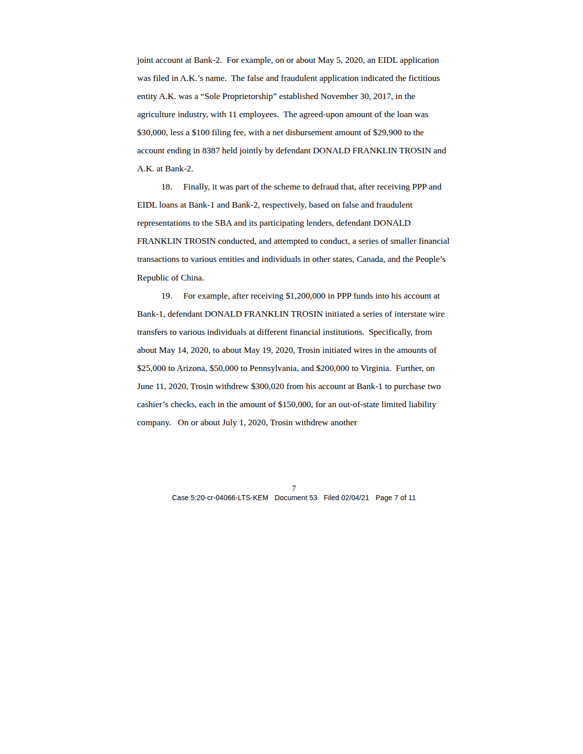joint account at Bank-2. For example, on or about May 5, 2020, an EIDL application was filed in A.K.’s name. The false and fraudulent application indicated the fictitious entity A.K. was a “Sole Proprietorship” established November 30, 2017, in the agriculture industry, with 11 employees. The agreed-upon amount of the loan was $30,000, less a $100 filing fee, with a net disbursement amount of $29,900 to the account ending in 8387 held jointly by defendant DONALD FRANKLIN TROSIN and A.K. at Bank-2.
18. Finally, it was part of the scheme to defraud that, after receiving PPP and EIDL loans at Bank-1 and Bank-2, respectively, based on false and fraudulent representations to the SBA and its participating lenders, defendant DONALD FRANKLIN TROSIN conducted, and attempted to conduct, a series of smaller financial transactions to various entities and individuals in other states, Canada, and the People’s Republic of China.
19. For example, after receiving $1,200,000 in PPP funds into his account at Bank-1, defendant DONALD FRANKLIN TROSIN initiated a series of interstate wire transfers to various individuals at different financial institutions. Specifically, from about May 14, 2020, to about May 19, 2020, Trosin initiated wires in the amounts of $25,000 to Arizona, $50,000 to Pennsylvania, and $200,000 to Virginia. Further, on June 11, 2020, Trosin withdrew $300,020 from his account at Bank-1 to purchase two cashier’s checks, each in the amount of $150,000, for an out-of-state limited liability company. On or about July 1, 2020, Trosin withdrew another
7
Case 5:20-cr-04066-LTS-KEM Document 53 Filed 02/04/21 Page 7 of 11